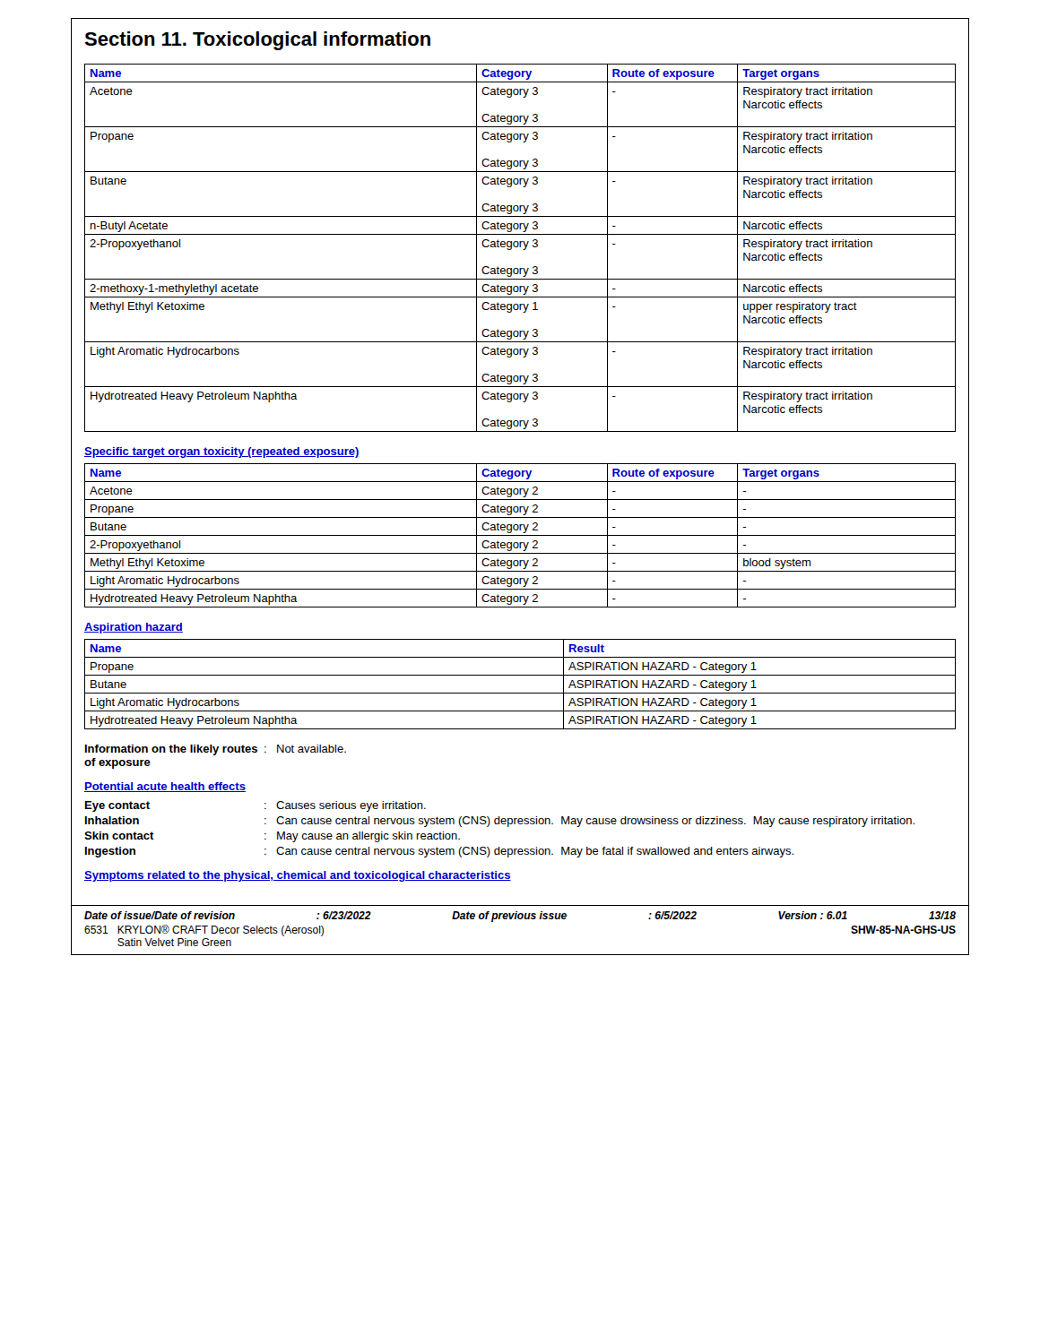Section 11. Toxicological information
| Name | Category | Route of exposure | Target organs |
| --- | --- | --- | --- |
| Acetone | Category 3 Category 3 | - | Respiratory tract irritation Narcotic effects |
| Propane | Category 3 Category 3 | - | Respiratory tract irritation Narcotic effects |
| Butane | Category 3 Category 3 | - | Respiratory tract irritation Narcotic effects |
| n-Butyl Acetate | Category 3 | - | Narcotic effects |
| 2-Propoxyethanol | Category 3 Category 3 | - | Respiratory tract irritation Narcotic effects |
| 2-methoxy-1-methylethyl acetate | Category 3 | - | Narcotic effects |
| Methyl Ethyl Ketoxime | Category 1 Category 3 | - | upper respiratory tract Narcotic effects |
| Light Aromatic Hydrocarbons | Category 3 Category 3 | - | Respiratory tract irritation Narcotic effects |
| Hydrotreated Heavy Petroleum Naphtha | Category 3 Category 3 | - | Respiratory tract irritation Narcotic effects |
Specific target organ toxicity (repeated exposure)
| Name | Category | Route of exposure | Target organs |
| --- | --- | --- | --- |
| Acetone | Category 2 | - | - |
| Propane | Category 2 | - | - |
| Butane | Category 2 | - | - |
| 2-Propoxyethanol | Category 2 | - | - |
| Methyl Ethyl Ketoxime | Category 2 | - | blood system |
| Light Aromatic Hydrocarbons | Category 2 | - | - |
| Hydrotreated Heavy Petroleum Naphtha | Category 2 | - | - |
Aspiration hazard
| Name | Result |
| --- | --- |
| Propane | ASPIRATION HAZARD - Category 1 |
| Butane | ASPIRATION HAZARD - Category 1 |
| Light Aromatic Hydrocarbons | ASPIRATION HAZARD - Category 1 |
| Hydrotreated Heavy Petroleum Naphtha | ASPIRATION HAZARD - Category 1 |
Information on the likely routes of exposure
:
Not available.
Potential acute health effects
Eye contact
:
Causes serious eye irritation.
Inhalation
:
Can cause central nervous system (CNS) depression. May cause drowsiness or dizziness. May cause respiratory irritation.
Skin contact
:
May cause an allergic skin reaction.
Ingestion
:
Can cause central nervous system (CNS) depression. May be fatal if swallowed and enters airways.
Symptoms related to the physical, chemical and toxicological characteristics
Date of issue/Date of revision : 6/23/2022 Date of previous issue : 6/5/2022 Version : 6.01 13/18
6531 KRYLON® CRAFT Decor Selects (Aerosol)
Satin Velvet Pine Green SHW-85-NA-GHS-US